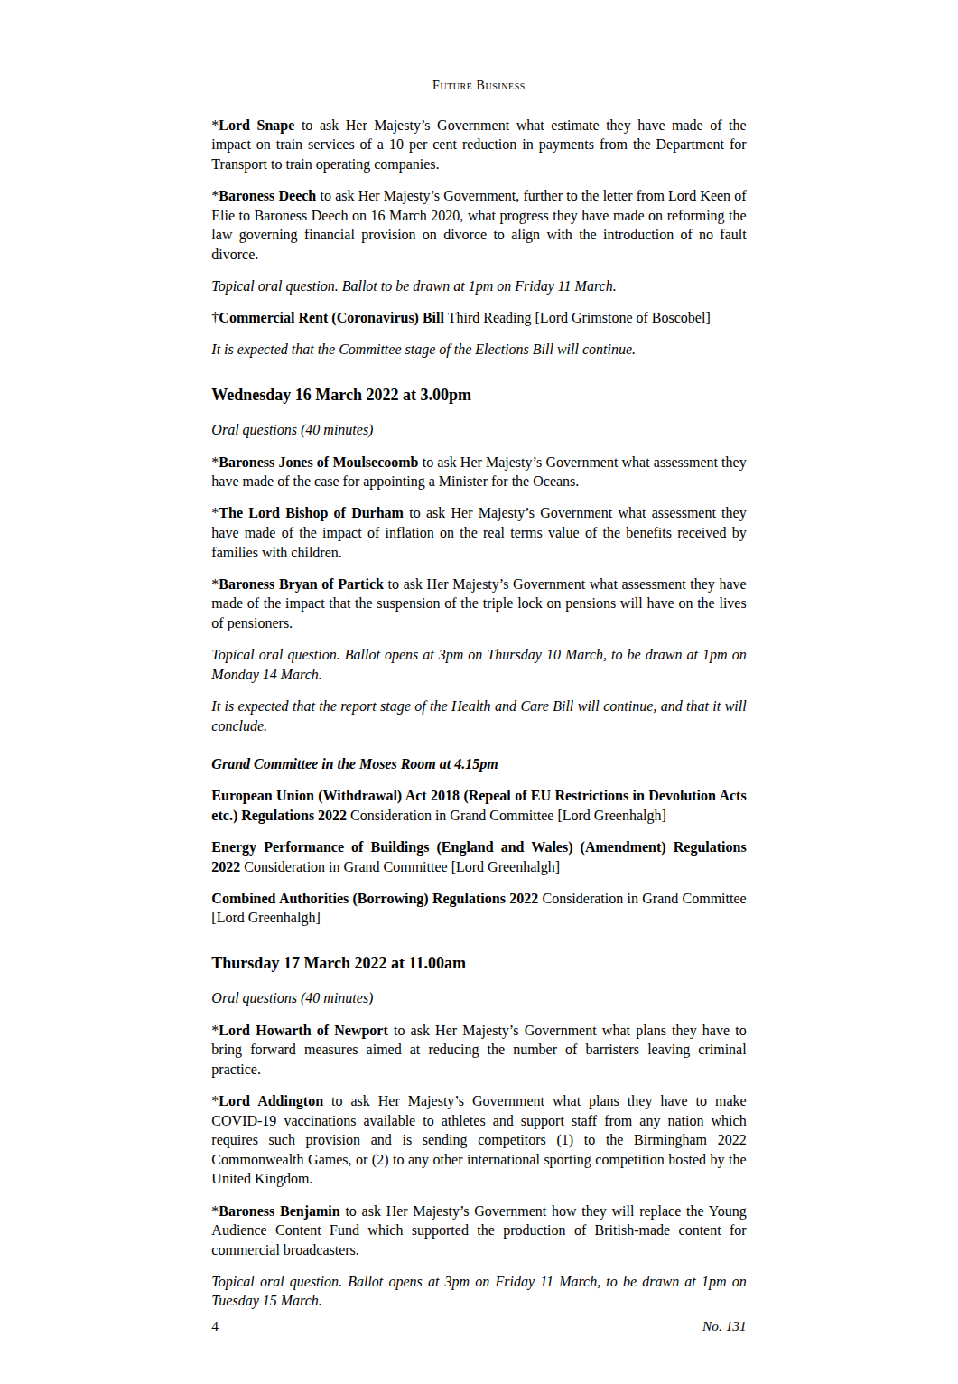Future Business
*Lord Snape to ask Her Majesty’s Government what estimate they have made of the impact on train services of a 10 per cent reduction in payments from the Department for Transport to train operating companies.
*Baroness Deech to ask Her Majesty’s Government, further to the letter from Lord Keen of Elie to Baroness Deech on 16 March 2020, what progress they have made on reforming the law governing financial provision on divorce to align with the introduction of no fault divorce.
Topical oral question. Ballot to be drawn at 1pm on Friday 11 March.
†Commercial Rent (Coronavirus) Bill Third Reading [Lord Grimstone of Boscobel]
It is expected that the Committee stage of the Elections Bill will continue.
Wednesday 16 March 2022 at 3.00pm
Oral questions (40 minutes)
*Baroness Jones of Moulsecoomb to ask Her Majesty’s Government what assessment they have made of the case for appointing a Minister for the Oceans.
*The Lord Bishop of Durham to ask Her Majesty’s Government what assessment they have made of the impact of inflation on the real terms value of the benefits received by families with children.
*Baroness Bryan of Partick to ask Her Majesty’s Government what assessment they have made of the impact that the suspension of the triple lock on pensions will have on the lives of pensioners.
Topical oral question. Ballot opens at 3pm on Thursday 10 March, to be drawn at 1pm on Monday 14 March.
It is expected that the report stage of the Health and Care Bill will continue, and that it will conclude.
Grand Committee in the Moses Room at 4.15pm
European Union (Withdrawal) Act 2018 (Repeal of EU Restrictions in Devolution Acts etc.) Regulations 2022 Consideration in Grand Committee [Lord Greenhalgh]
Energy Performance of Buildings (England and Wales) (Amendment) Regulations 2022 Consideration in Grand Committee [Lord Greenhalgh]
Combined Authorities (Borrowing) Regulations 2022 Consideration in Grand Committee [Lord Greenhalgh]
Thursday 17 March 2022 at 11.00am
Oral questions (40 minutes)
*Lord Howarth of Newport to ask Her Majesty’s Government what plans they have to bring forward measures aimed at reducing the number of barristers leaving criminal practice.
*Lord Addington to ask Her Majesty’s Government what plans they have to make COVID-19 vaccinations available to athletes and support staff from any nation which requires such provision and is sending competitors (1) to the Birmingham 2022 Commonwealth Games, or (2) to any other international sporting competition hosted by the United Kingdom.
*Baroness Benjamin to ask Her Majesty’s Government how they will replace the Young Audience Content Fund which supported the production of British-made content for commercial broadcasters.
Topical oral question. Ballot opens at 3pm on Friday 11 March, to be drawn at 1pm on Tuesday 15 March.
4 No. 131